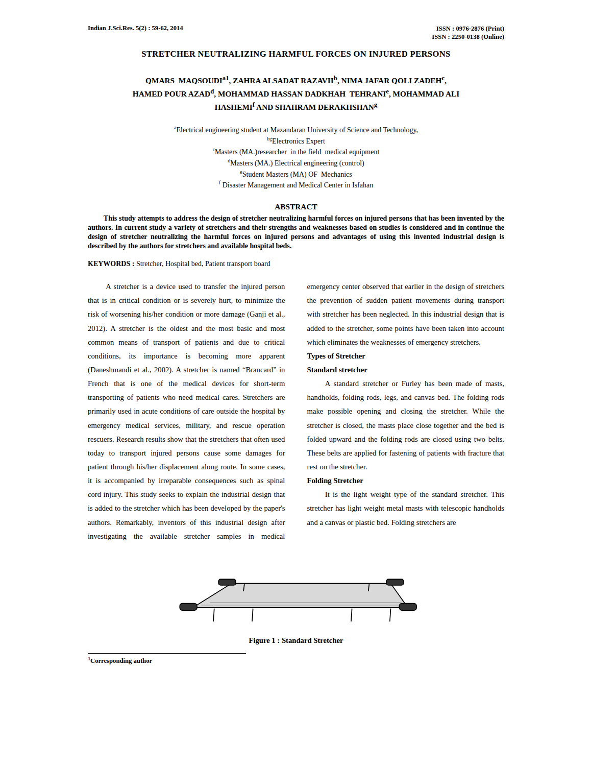Indian J.Sci.Res. 5(2) : 59-62, 2014
ISSN : 0976-2876 (Print)
ISSN : 2250-0138 (Online)
STRETCHER NEUTRALIZING HARMFUL FORCES ON INJURED PERSONS
QMARS MAQSOUDIa1, ZAHRA ALSADAT RAZAVIIb, NIMA JAFAR QOLI ZADEHc,
HAMED POUR AZADd, MOHAMMAD HASSAN DADKHAH TEHRANIe, MOHAMMAD ALI
HASHEMIf AND SHAHRAM DERAKHSHANg
aElectrical engineering student at Mazandaran University of Science and Technology,
bgElectronics Expert
cMasters (MA.)researcher in the field medical equipment
dMasters (MA.) Electrical engineering (control)
eStudent Masters (MA) OF Mechanics
f Disaster Management and Medical Center in Isfahan
ABSTRACT
This study attempts to address the design of stretcher neutralizing harmful forces on injured persons that has been invented by the authors. In current study a variety of stretchers and their strengths and weaknesses based on studies is considered and in continue the design of stretcher neutralizing the harmful forces on injured persons and advantages of using this invented industrial design is described by the authors for stretchers and available hospital beds.
KEYWORDS : Stretcher, Hospital bed, Patient transport board
A stretcher is a device used to transfer the injured person that is in critical condition or is severely hurt, to minimize the risk of worsening his/her condition or more damage (Ganji et al., 2012). A stretcher is the oldest and the most basic and most common means of transport of patients and due to critical conditions, its importance is becoming more apparent (Daneshmandi et al., 2002). A stretcher is named “Brancard” in French that is one of the medical devices for short-term transporting of patients who need medical cares. Stretchers are primarily used in acute conditions of care outside the hospital by emergency medical services, military, and rescue operation rescuers. Research results show that the stretchers that often used today to transport injured persons cause some damages for patient through his/her displacement along route. In some cases, it is accompanied by irreparable consequences such as spinal cord injury. This study seeks to explain the industrial design that is added to the stretcher which has been developed by the paper's authors. Remarkably, inventors of this industrial design after investigating the available stretcher samples in medical emergency center observed that earlier in the design of stretchers the prevention of sudden patient movements during transport with stretcher has been neglected. In this industrial design that is added to the stretcher, some points have been taken into account which eliminates the weaknesses of emergency stretchers.
Types of Stretcher
Standard stretcher
A standard stretcher or Furley has been made of masts, handholds, folding rods, legs, and canvas bed. The folding rods make possible opening and closing the stretcher. While the stretcher is closed, the masts place close together and the bed is folded upward and the folding rods are closed using two belts. These belts are applied for fastening of patients with fracture that rest on the stretcher.
Folding Stretcher
It is the light weight type of the standard stretcher. This stretcher has light weight metal masts with telescopic handholds and a canvas or plastic bed. Folding stretchers are
Figure 1 : Standard Stretcher
1Corresponding author